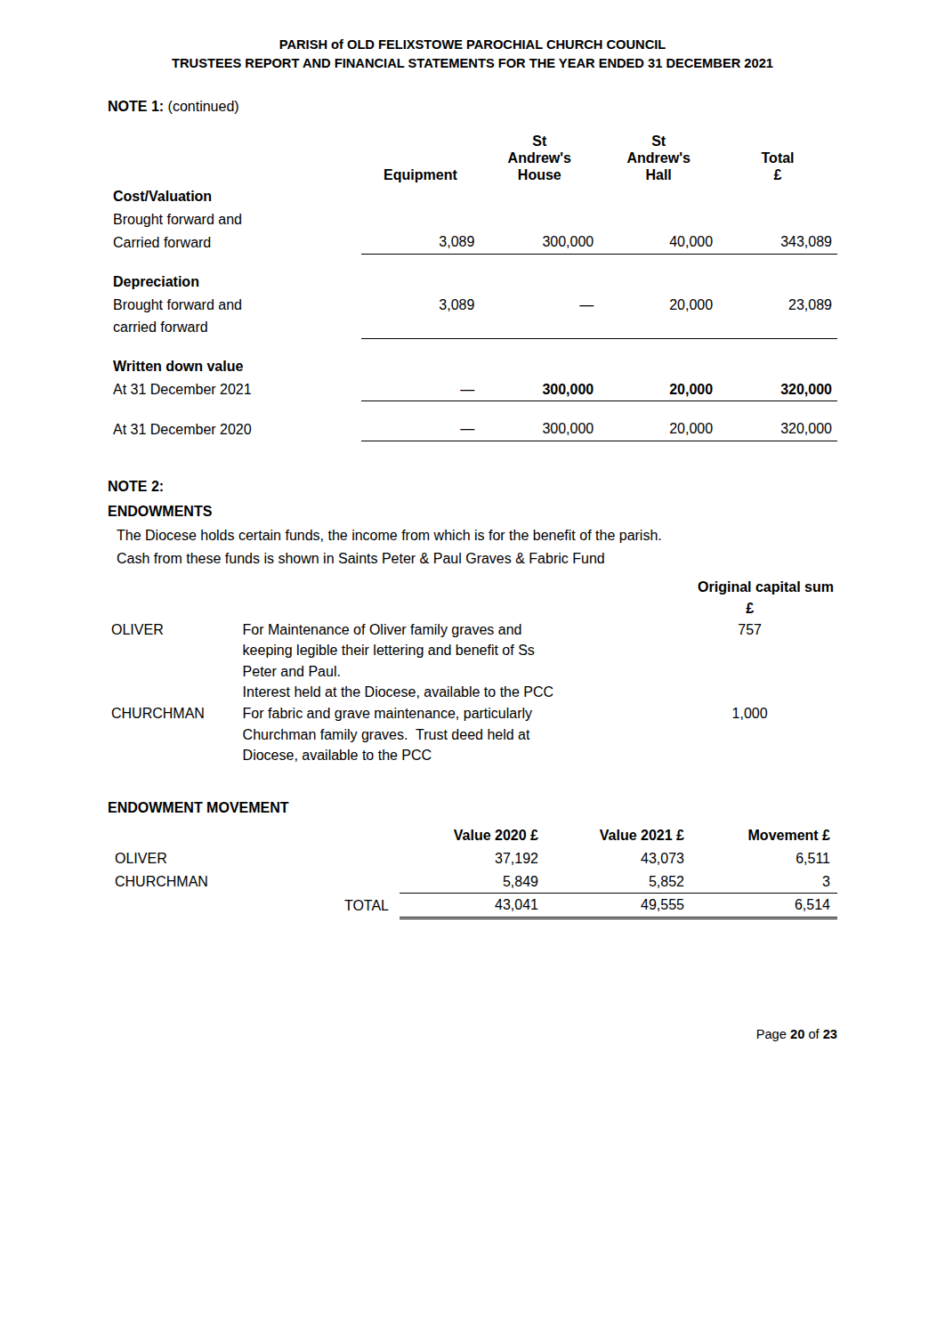PARISH of OLD FELIXSTOWE PAROCHIAL CHURCH COUNCIL
TRUSTEES REPORT AND FINANCIAL STATEMENTS FOR THE YEAR ENDED 31 DECEMBER 2021
NOTE 1: (continued)
| | Equipment | St Andrew's House | St Andrew's Hall | Total £ |
| --- | --- | --- | --- | --- |
| Cost/Valuation | | | | |
| Brought forward and | | | | |
| Carried forward | 3,089 | 300,000 | 40,000 | 343,089 |
| Depreciation | | | | |
| Brought forward and | 3,089 | — | 20,000 | 23,089 |
| carried forward | | | | |
| Written down value | | | | |
| At 31 December 2021 | — | 300,000 | 20,000 | 320,000 |
| At 31 December 2020 | — | 300,000 | 20,000 | 320,000 |
NOTE 2:
ENDOWMENTS
The Diocese holds certain funds, the income from which is for the benefit of the parish.
Cash from these funds is shown in Saints Peter & Paul Graves & Fabric Fund
| | | Original capital sum |
| | | £ |
| OLIVER | For Maintenance of Oliver family graves and | 757 |
| | keeping legible their lettering and benefit of Ss | |
| | Peter and Paul. | |
| | Interest held at the Diocese, available to the PCC | |
| CHURCHMAN | For fabric and grave maintenance, particularly | 1,000 |
| | Churchman family graves. Trust deed held at | |
| | Diocese, available to the PCC | |
ENDOWMENT MOVEMENT
| | Value 2020 £ | Value 2021 £ | Movement £ |
| --- | --- | --- | --- |
| OLIVER | 37,192 | 43,073 | 6,511 |
| CHURCHMAN | 5,849 | 5,852 | 3 |
| TOTAL | 43,041 | 49,555 | 6,514 |
Page 20 of 23